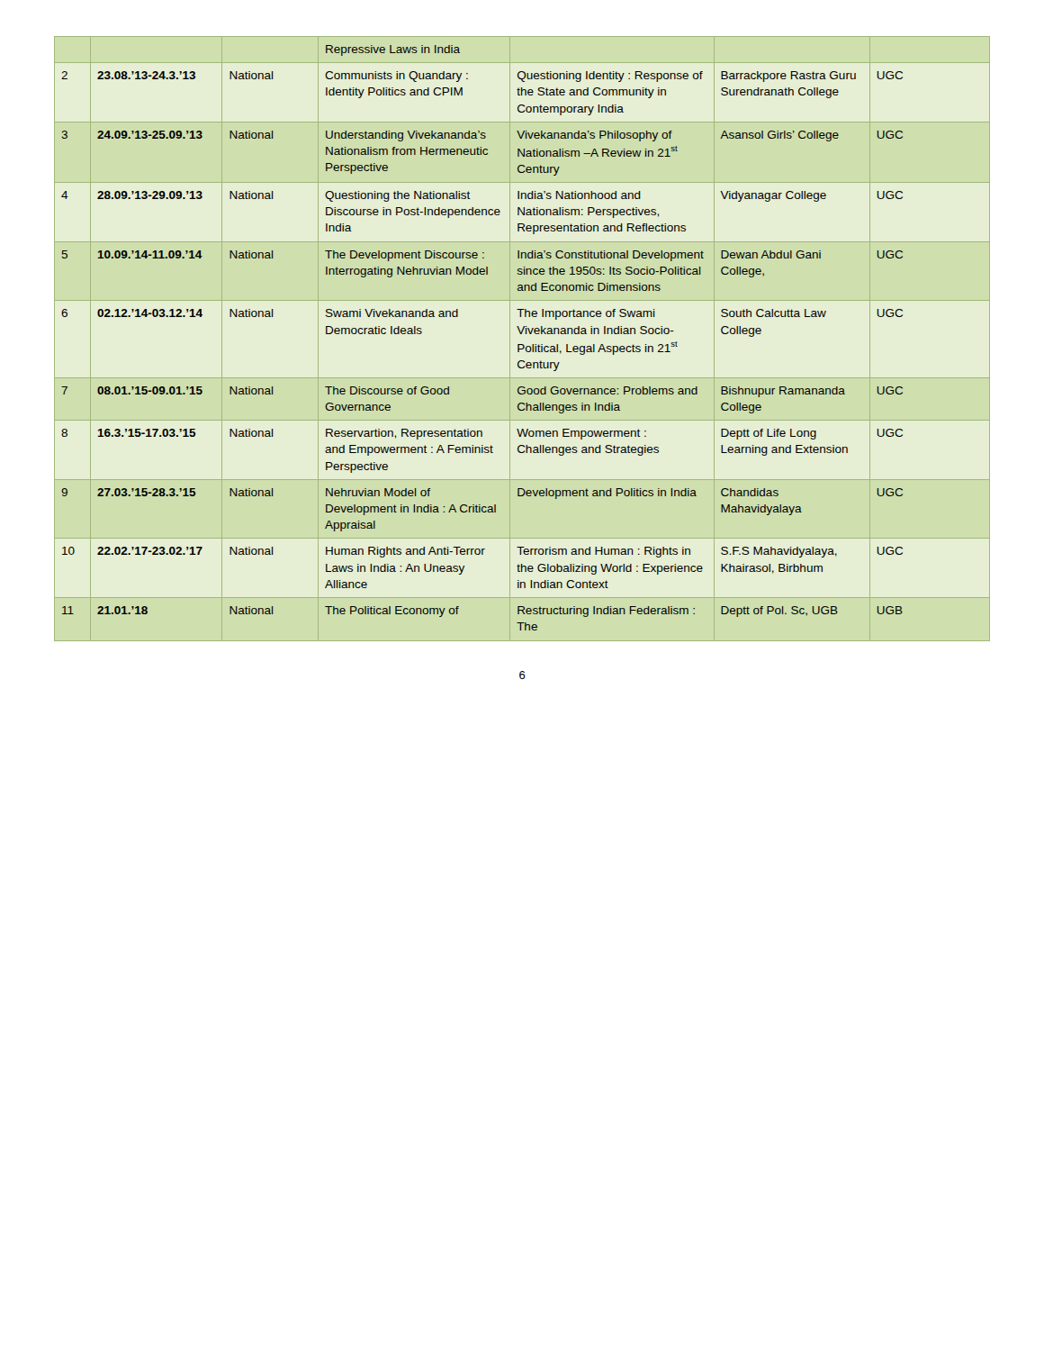| | | | Repressive Laws in India | | | |
| 2 | 23.08.’13-24.3.’13 | National | Communists in Quandary : Identity Politics and CPIM | Questioning Identity : Response of the State and Community in Contemporary India | Barrackpore Rastra Guru Surendranath College | UGC |
| 3 | 24.09.’13-25.09.’13 | National | Understanding Vivekananda’s Nationalism from Hermeneutic Perspective | Vivekananda’s Philosophy of Nationalism –A Review in 21 st Century | Asansol Girls’ College | UGC |
| 4 | 28.09.’13-29.09.’13 | National | Questioning the Nationalist Discourse in Post-Independence India | India’s Nationhood and Nationalism: Perspectives, Representation and Reflections | Vidyanagar College | UGC |
| 5 | 10.09.’14-11.09.’14 | National | The Development Discourse : Interrogating Nehruvian Model | India’s Constitutional Development since the 1950s: Its Socio-Political and Economic Dimensions | Dewan Abdul Gani College, | UGC |
| 6 | 02.12.’14-03.12.’14 | National | Swami Vivekananda and Democratic Ideals | The Importance of Swami Vivekananda in Indian Socio-Political, Legal Aspects in 21 st Century | South Calcutta Law College | UGC |
| 7 | 08.01.’15-09.01.’15 | National | The Discourse of Good Governance | Good Governance: Problems and Challenges in India | Bishnupur Ramananda College | UGC |
| 8 | 16.3.’15-17.03.’15 | National | Reservartion, Representation and Empowerment : A Feminist Perspective | Women Empowerment : Challenges and Strategies | Deptt of Life Long Learning and Extension | UGC |
| 9 | 27.03.’15-28.3.’15 | National | Nehruvian Model of Development in India : A Critical Appraisal | Development and Politics in India | Chandidas Mahavidyalaya | UGC |
| 10 | 22.02.’17-23.02.’17 | National | Human Rights and Anti-Terror Laws in India : An Uneasy Alliance | Terrorism and Human : Rights in the Globalizing World : Experience in Indian Context | S.F.S Mahavidyalaya, Khairasol, Birbhum | UGC |
| 11 | 21.01.’18 | National | The Political Economy of | Restructuring Indian Federalism : The | Deptt of Pol. Sc, UGB | UGB |
6